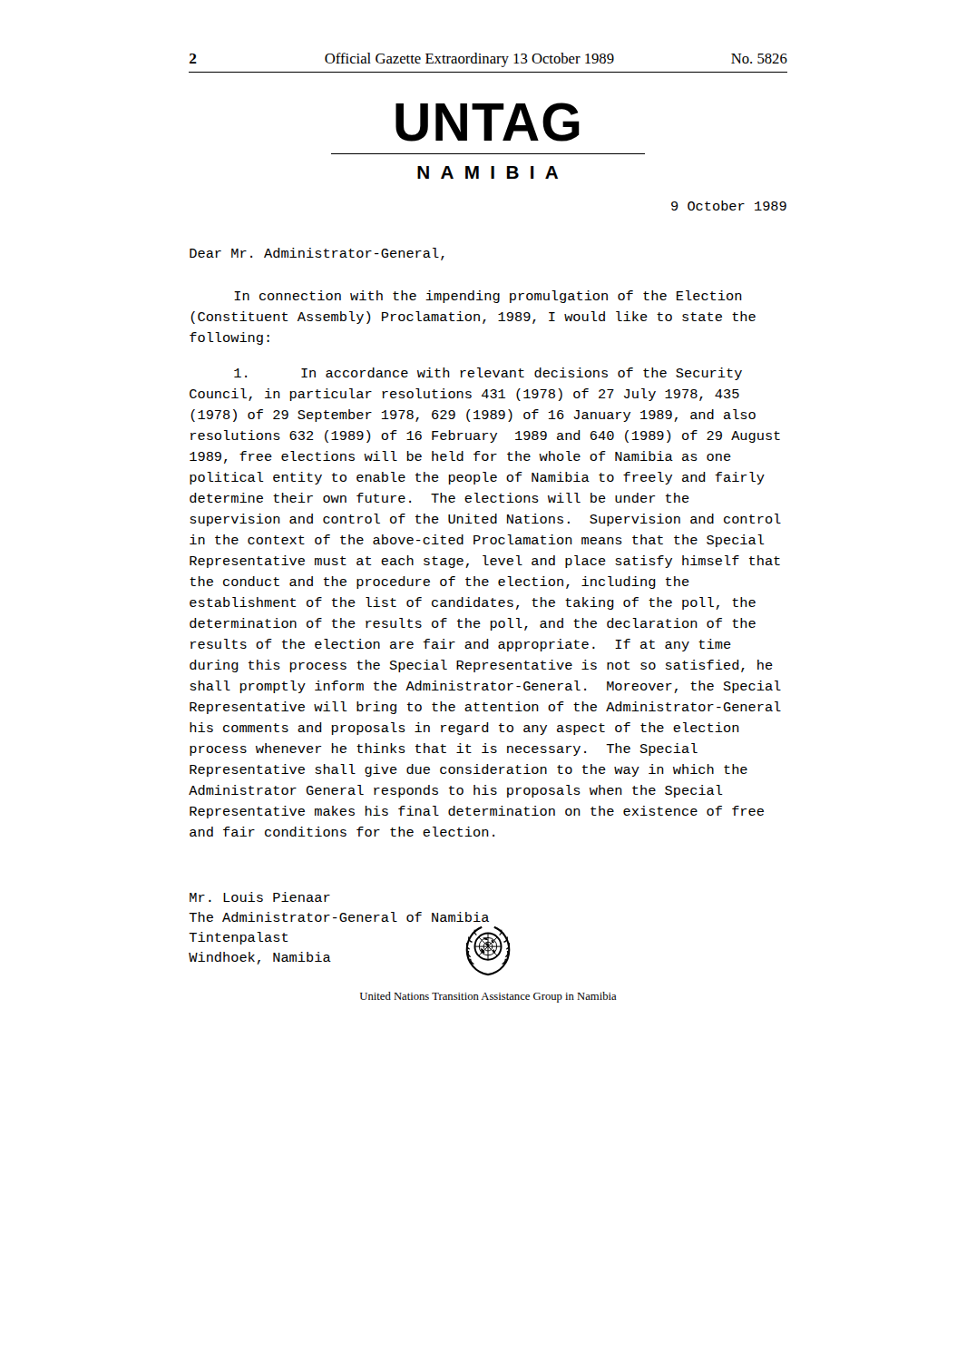2 Official Gazette Extraordinary 13 October 1989 No. 5826
UNTAG
NAMIBIA
9 October 1989
Dear Mr. Administrator-General,
In connection with the impending promulgation of the Election (Constituent Assembly) Proclamation, 1989, I would like to state the following:
1. In accordance with relevant decisions of the Security Council, in particular resolutions 431 (1978) of 27 July 1978, 435 (1978) of 29 September 1978, 629 (1989) of 16 January 1989, and also resolutions 632 (1989) of 16 February 1989 and 640 (1989) of 29 August 1989, free elections will be held for the whole of Namibia as one political entity to enable the people of Namibia to freely and fairly determine their own future. The elections will be under the supervision and control of the United Nations. Supervision and control in the context of the above-cited Proclamation means that the Special Representative must at each stage, level and place satisfy himself that the conduct and the procedure of the election, including the establishment of the list of candidates, the taking of the poll, the determination of the results of the poll, and the declaration of the results of the election are fair and appropriate. If at any time during this process the Special Representative is not so satisfied, he shall promptly inform the Administrator-General. Moreover, the Special Representative will bring to the attention of the Administrator-General his comments and proposals in regard to any aspect of the election process whenever he thinks that it is necessary. The Special Representative shall give due consideration to the way in which the Administrator General responds to his proposals when the Special Representative makes his final determination on the existence of free and fair conditions for the election.
Mr. Louis Pienaar
The Administrator-General of Namibia
Tintenpalast
Windhoek, Namibia
United Nations Transition Assistance Group in Namibia